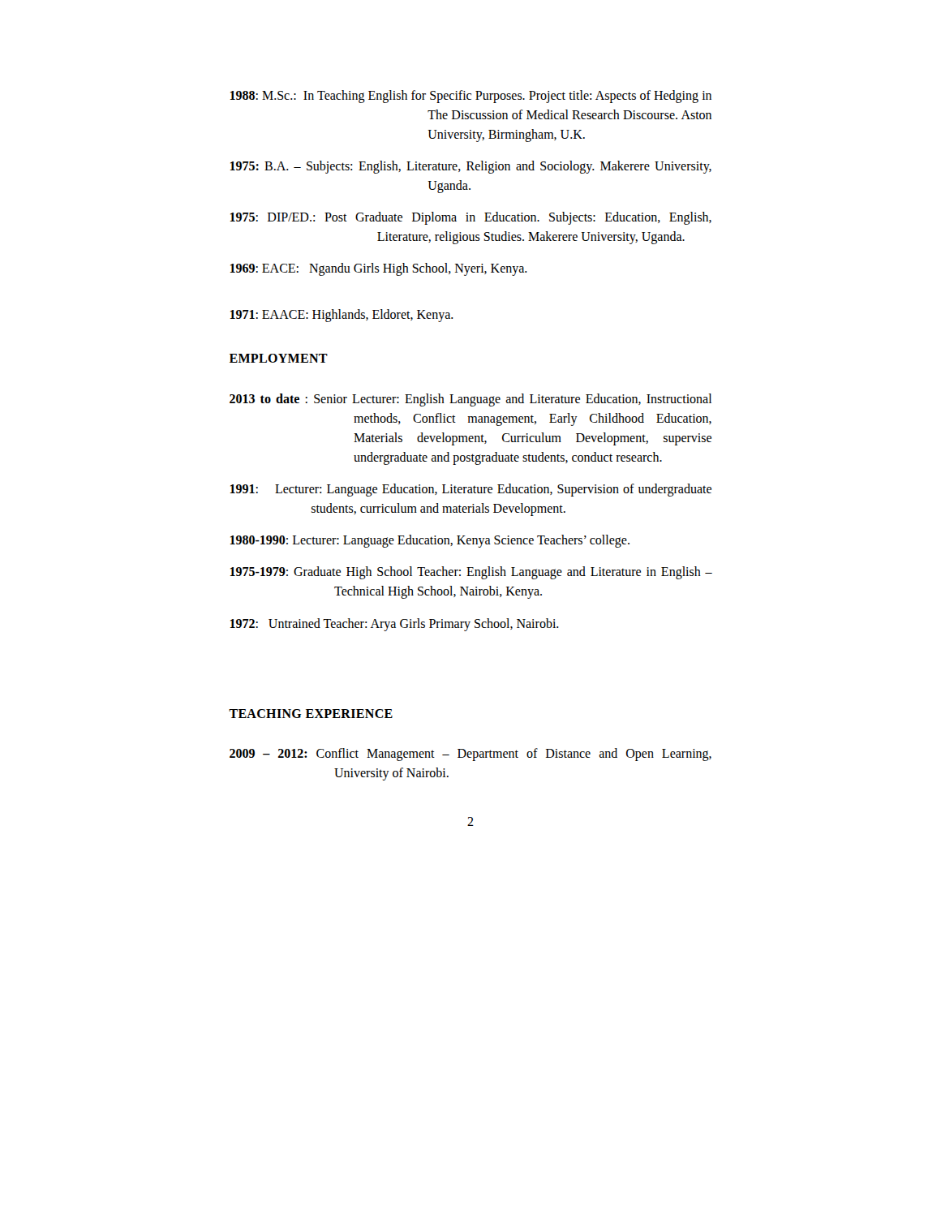1988: M.Sc.: In Teaching English for Specific Purposes. Project title: Aspects of Hedging in The Discussion of Medical Research Discourse. Aston University, Birmingham, U.K.
1975: B.A. – Subjects: English, Literature, Religion and Sociology. Makerere University, Uganda.
1975: DIP/ED.: Post Graduate Diploma in Education. Subjects: Education, English, Literature, religious Studies. Makerere University, Uganda.
1969: EACE: Ngandu Girls High School, Nyeri, Kenya.
1971: EAACE: Highlands, Eldoret, Kenya.
EMPLOYMENT
2013 to date : Senior Lecturer: English Language and Literature Education, Instructional methods, Conflict management, Early Childhood Education, Materials development, Curriculum Development, supervise undergraduate and postgraduate students, conduct research.
1991: Lecturer: Language Education, Literature Education, Supervision of undergraduate students, curriculum and materials Development.
1980-1990: Lecturer: Language Education, Kenya Science Teachers’ college.
1975-1979: Graduate High School Teacher: English Language and Literature in English – Technical High School, Nairobi, Kenya.
1972: Untrained Teacher: Arya Girls Primary School, Nairobi.
TEACHING EXPERIENCE
2009 – 2012: Conflict Management – Department of Distance and Open Learning, University of Nairobi.
2